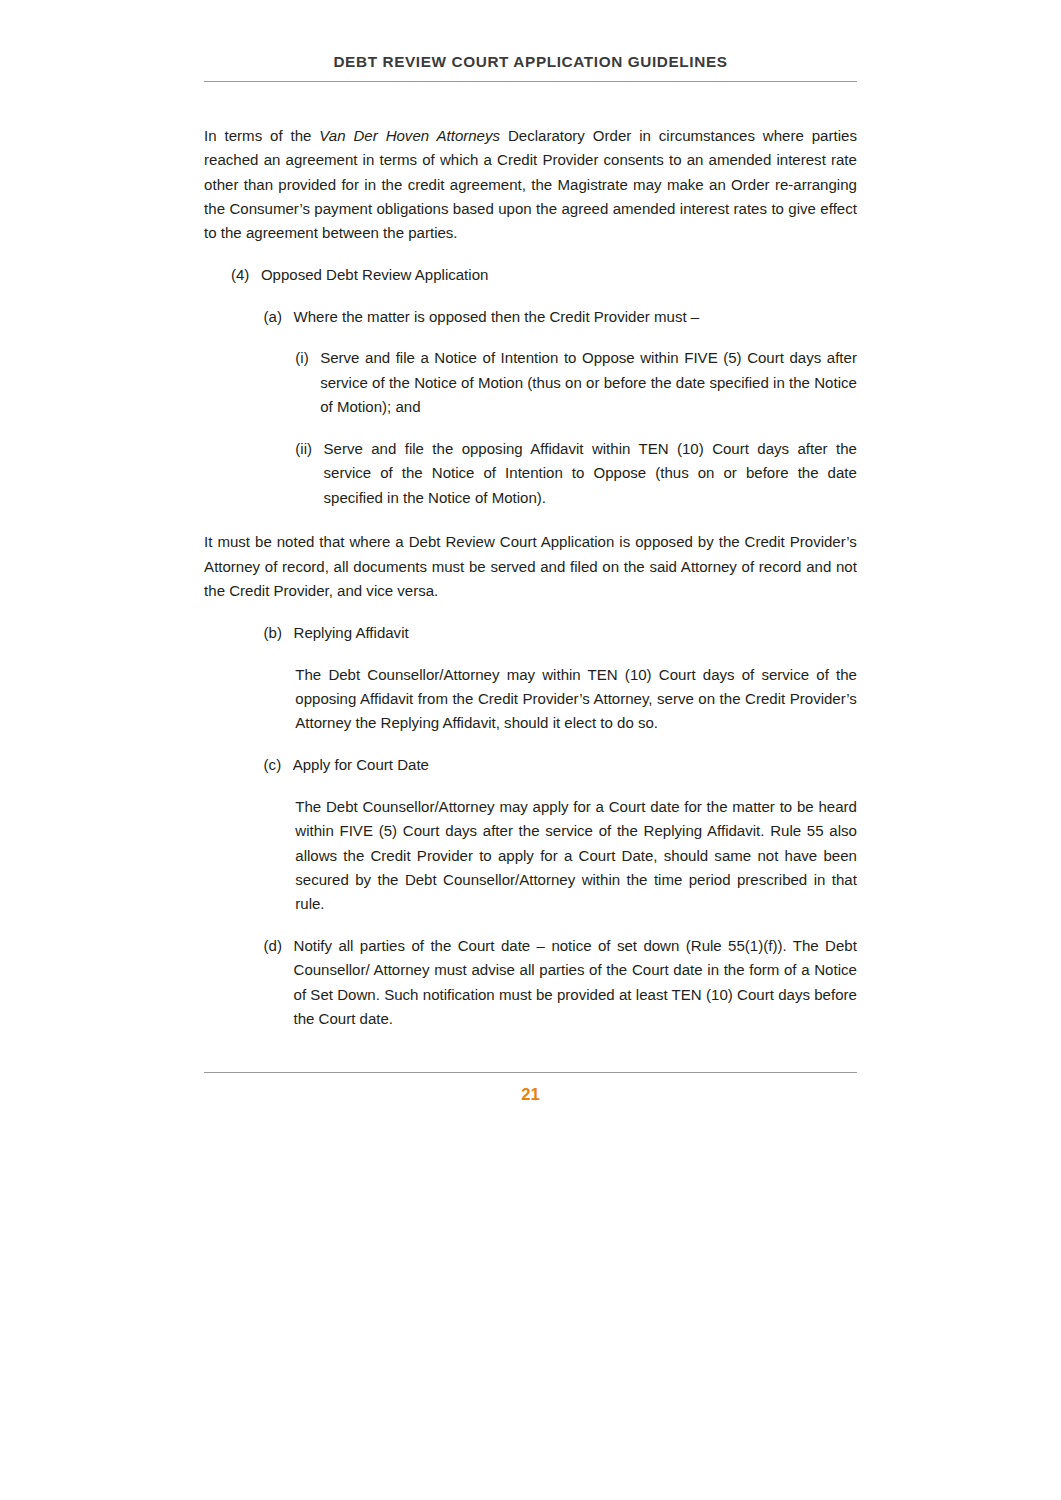DEBT REVIEW COURT APPLICATION GUIDELINES
In terms of the Van Der Hoven Attorneys Declaratory Order in circumstances where parties reached an agreement in terms of which a Credit Provider consents to an amended interest rate other than provided for in the credit agreement, the Magistrate may make an Order re-arranging the Consumer’s payment obligations based upon the agreed amended interest rates to give effect to the agreement between the parties.
(4) Opposed Debt Review Application
(a) Where the matter is opposed then the Credit Provider must –
(i) Serve and file a Notice of Intention to Oppose within FIVE (5) Court days after service of the Notice of Motion (thus on or before the date specified in the Notice of Motion); and
(ii) Serve and file the opposing Affidavit within TEN (10) Court days after the service of the Notice of Intention to Oppose (thus on or before the date specified in the Notice of Motion).
It must be noted that where a Debt Review Court Application is opposed by the Credit Provider’s Attorney of record, all documents must be served and filed on the said Attorney of record and not the Credit Provider, and vice versa.
(b) Replying Affidavit
The Debt Counsellor/Attorney may within TEN (10) Court days of service of the opposing Affidavit from the Credit Provider’s Attorney, serve on the Credit Provider’s Attorney the Replying Affidavit, should it elect to do so.
(c) Apply for Court Date
The Debt Counsellor/Attorney may apply for a Court date for the matter to be heard within FIVE (5) Court days after the service of the Replying Affidavit. Rule 55 also allows the Credit Provider to apply for a Court Date, should same not have been secured by the Debt Counsellor/Attorney within the time period prescribed in that rule.
(d) Notify all parties of the Court date – notice of set down (Rule 55(1)(f)). The Debt Counsellor/ Attorney must advise all parties of the Court date in the form of a Notice of Set Down. Such notification must be provided at least TEN (10) Court days before the Court date.
21